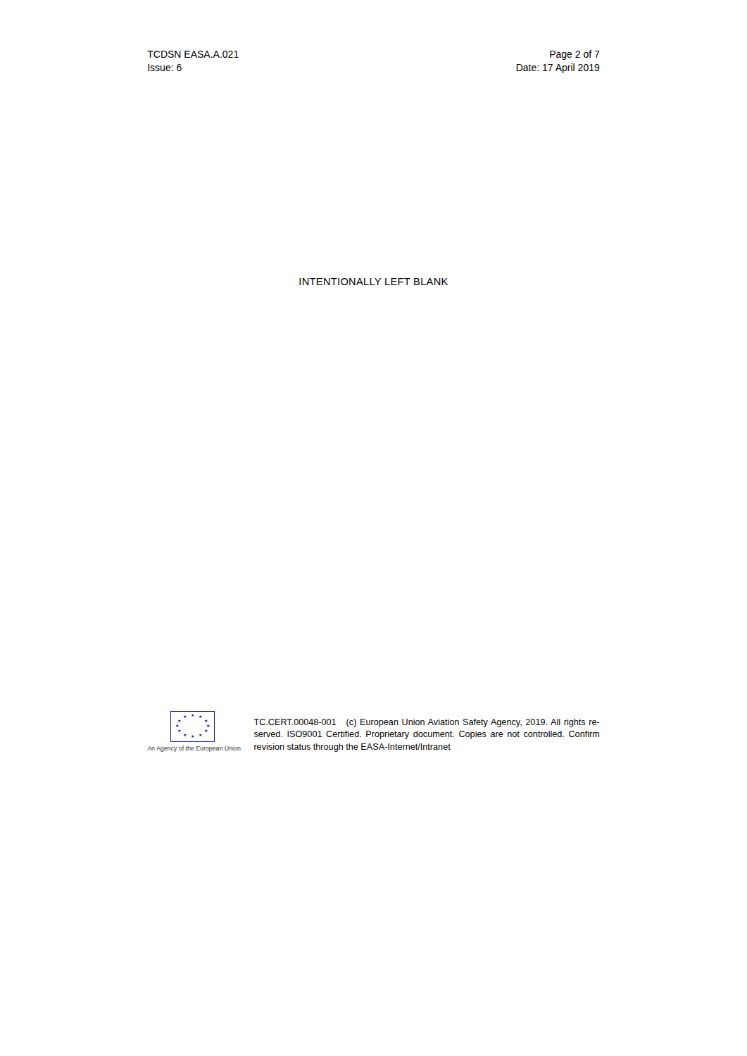TCDSN EASA.A.021
Issue: 6
Page 2 of 7
Date: 17 April 2019
INTENTIONALLY LEFT BLANK
★ ★ ★ ★ ★ ★ ★ ★ ★ ★ ★ ★
An Agency of the European Union
TC.CERT.00048-001 (c) European Union Aviation Safety Agency, 2019. All rights reserved. ISO9001 Certified. Proprietary document. Copies are not controlled. Confirm revision status through the EASA-Internet/Intranet